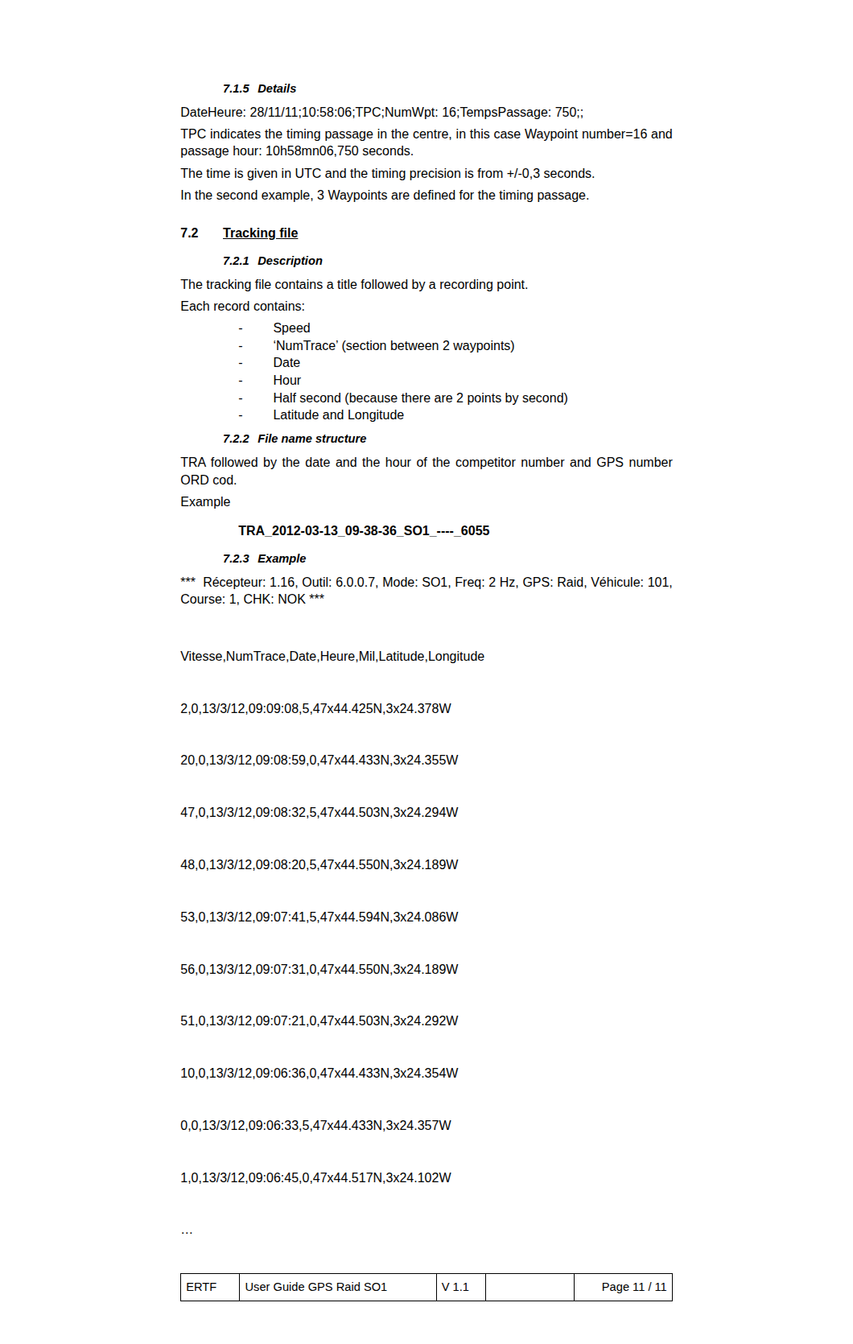7.1.5 Details
DateHeure: 28/11/11;10:58:06;TPC;NumWpt: 16;TempsPassage: 750;;
TPC indicates the timing passage in the centre, in this case Waypoint number=16 and passage hour: 10h58mn06,750 seconds.
The time is given in UTC and the timing precision is from +/-0,3 seconds.
In the second example, 3 Waypoints are defined for the timing passage.
7.2 Tracking file
7.2.1 Description
The tracking file contains a title followed by a recording point.
Each record contains:
Speed
‘NumTrace’ (section between 2 waypoints)
Date
Hour
Half second (because there are 2 points by second)
Latitude and Longitude
7.2.2 File name structure
TRA followed by the date and the hour of the competitor number and GPS number ORD cod.
Example
TRA_2012-03-13_09-38-36_SO1_----_6055
7.2.3 Example
*** Récepteur: 1.16, Outil: 6.0.0.7, Mode: SO1, Freq: 2 Hz, GPS: Raid, Véhicule: 101, Course: 1, CHK: NOK ***
Vitesse,NumTrace,Date,Heure,Mil,Latitude,Longitude
2,0,13/3/12,09:09:08,5,47x44.425N,3x24.378W
20,0,13/3/12,09:08:59,0,47x44.433N,3x24.355W
47,0,13/3/12,09:08:32,5,47x44.503N,3x24.294W
48,0,13/3/12,09:08:20,5,47x44.550N,3x24.189W
53,0,13/3/12,09:07:41,5,47x44.594N,3x24.086W
56,0,13/3/12,09:07:31,0,47x44.550N,3x24.189W
51,0,13/3/12,09:07:21,0,47x44.503N,3x24.292W
10,0,13/3/12,09:06:36,0,47x44.433N,3x24.354W
0,0,13/3/12,09:06:33,5,47x44.433N,3x24.357W
1,0,13/3/12,09:06:45,0,47x44.517N,3x24.102W
…
| ERTF | User Guide GPS Raid SO1 | V 1.1 | | Page 11 / 11 |